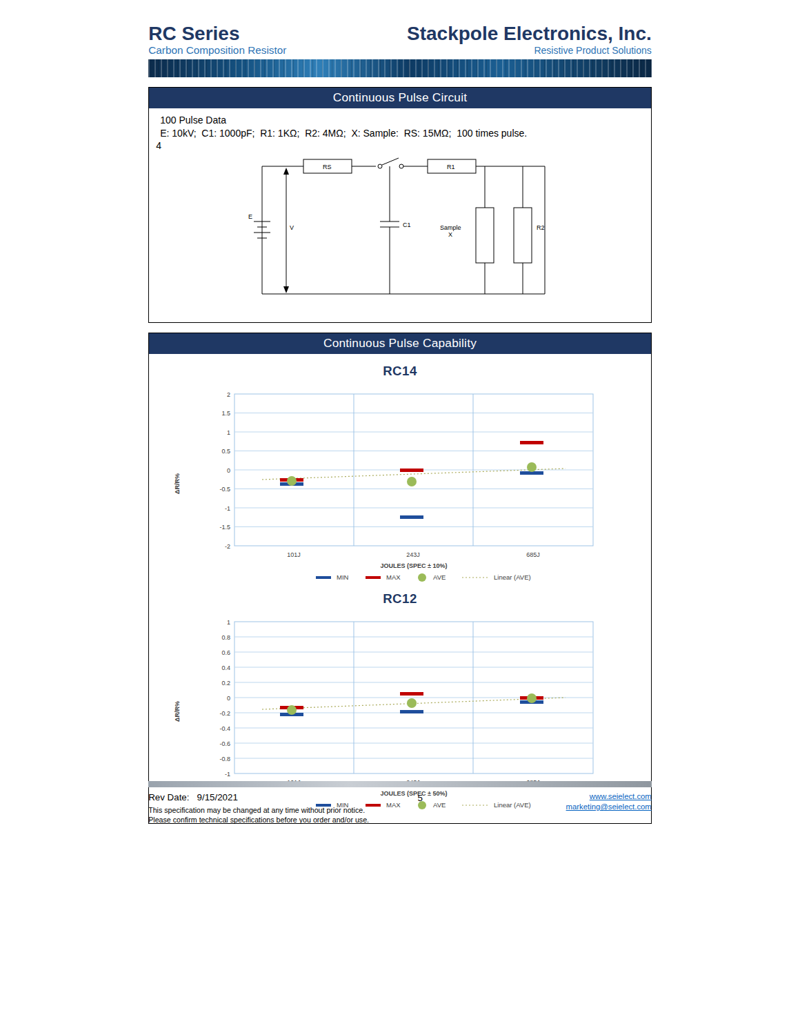RC Series
Carbon Composition Resistor
Stackpole Electronics, Inc.
Resistive Product Solutions
Continuous Pulse Circuit
100 Pulse Data E: 10kV; C1: 1000pF; R1: 1KΩ; R2: 4MΩ; X: Sample: RS: 15MΩ; 100 times pulse.
4
RS R1 E V C1 Sample X R2
Continuous Pulse Capability
RC14
2 1.5 1 0.5 0 -0.5 -1 -1.5 -2 ΔR/R% 101J 243J 685J JOULES (SPEC ± 10%) MIN MAX AVE Linear (AVE)
RC12
1 0.8 0.6 0.4 0.2 0 -0.2 -0.4 -0.6 -0.8 -1 ΔR/R% 101J 243J 685J JOULES (SPEC ± 50%) MIN MAX AVE Linear (AVE)
Rev Date: 9/15/2021
This specification may be changed at any time without prior notice.
Please confirm technical specifications before you order and/or use.
5
www.seielect.com
marketing@seielect.com